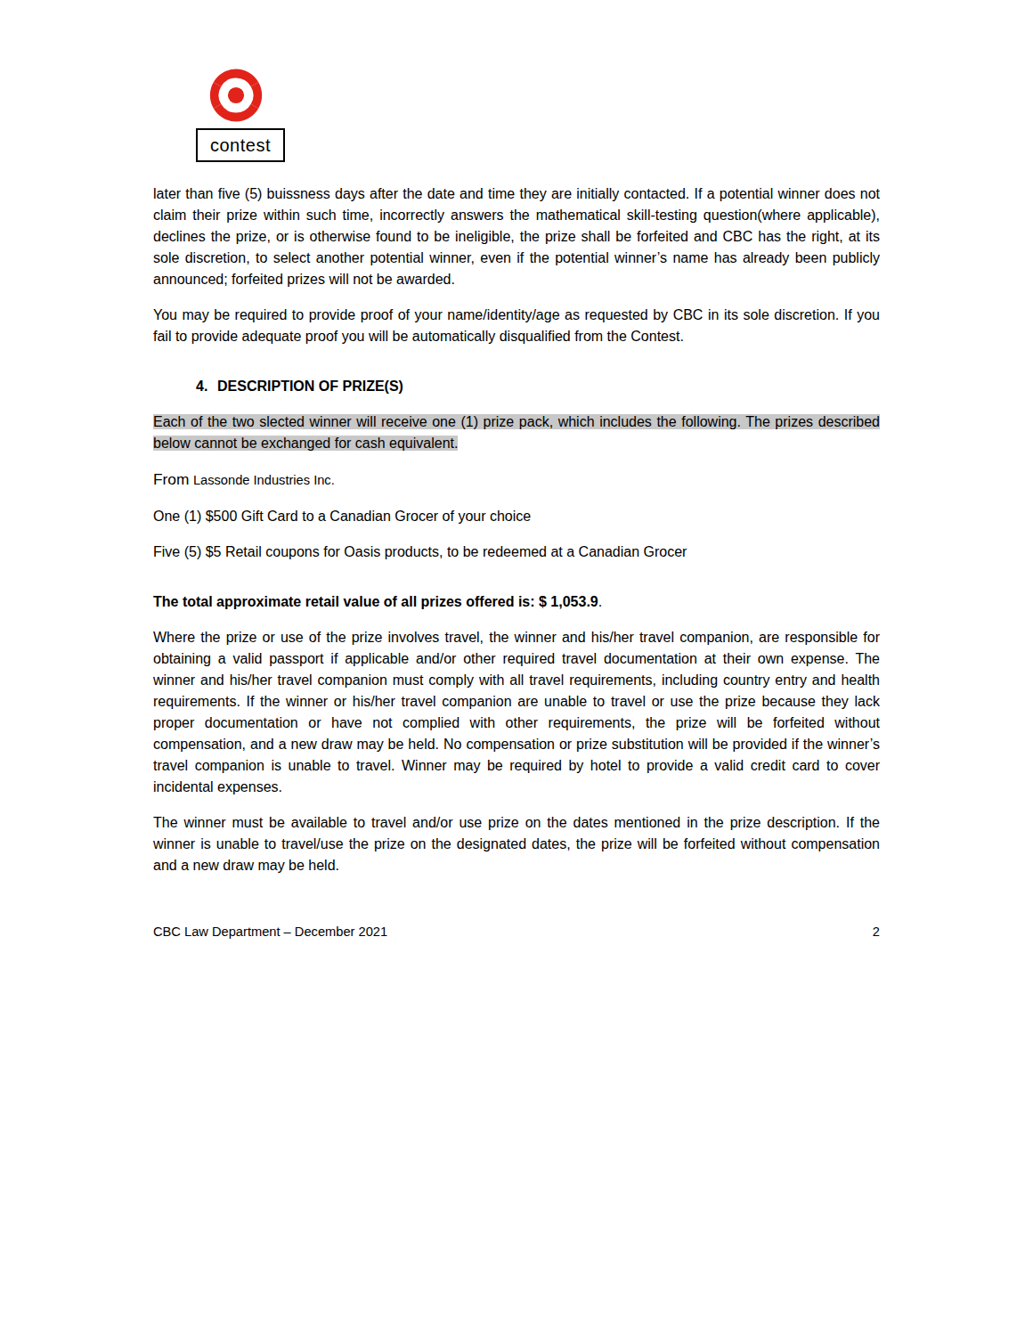contest
later than five (5) buissness days after the date and time they are initially contacted. If a potential winner does not claim their prize within such time, incorrectly answers the mathematical skill-testing question(where applicable), declines the prize, or is otherwise found to be ineligible, the prize shall be forfeited and CBC has the right, at its sole discretion, to select another potential winner, even if the potential winner’s name has already been publicly announced; forfeited prizes will not be awarded.
You may be required to provide proof of your name/identity/age as requested by CBC in its sole discretion. If you fail to provide adequate proof you will be automatically disqualified from the Contest.
4. DESCRIPTION OF PRIZE(S)
Each of the two slected winner will receive one (1) prize pack, which includes the following. The prizes described below cannot be exchanged for cash equivalent.
From Lassonde Industries Inc.
One (1) $500 Gift Card to a Canadian Grocer of your choice
Five (5) $5 Retail coupons for Oasis products, to be redeemed at a Canadian Grocer
The total approximate retail value of all prizes offered is: $ 1,053.9.
Where the prize or use of the prize involves travel, the winner and his/her travel companion, are responsible for obtaining a valid passport if applicable and/or other required travel documentation at their own expense. The winner and his/her travel companion must comply with all travel requirements, including country entry and health requirements. If the winner or his/her travel companion are unable to travel or use the prize because they lack proper documentation or have not complied with other requirements, the prize will be forfeited without compensation, and a new draw may be held. No compensation or prize substitution will be provided if the winner’s travel companion is unable to travel. Winner may be required by hotel to provide a valid credit card to cover incidental expenses.
The winner must be available to travel and/or use prize on the dates mentioned in the prize description. If the winner is unable to travel/use the prize on the designated dates, the prize will be forfeited without compensation and a new draw may be held.
CBC Law Department – December 2021 2